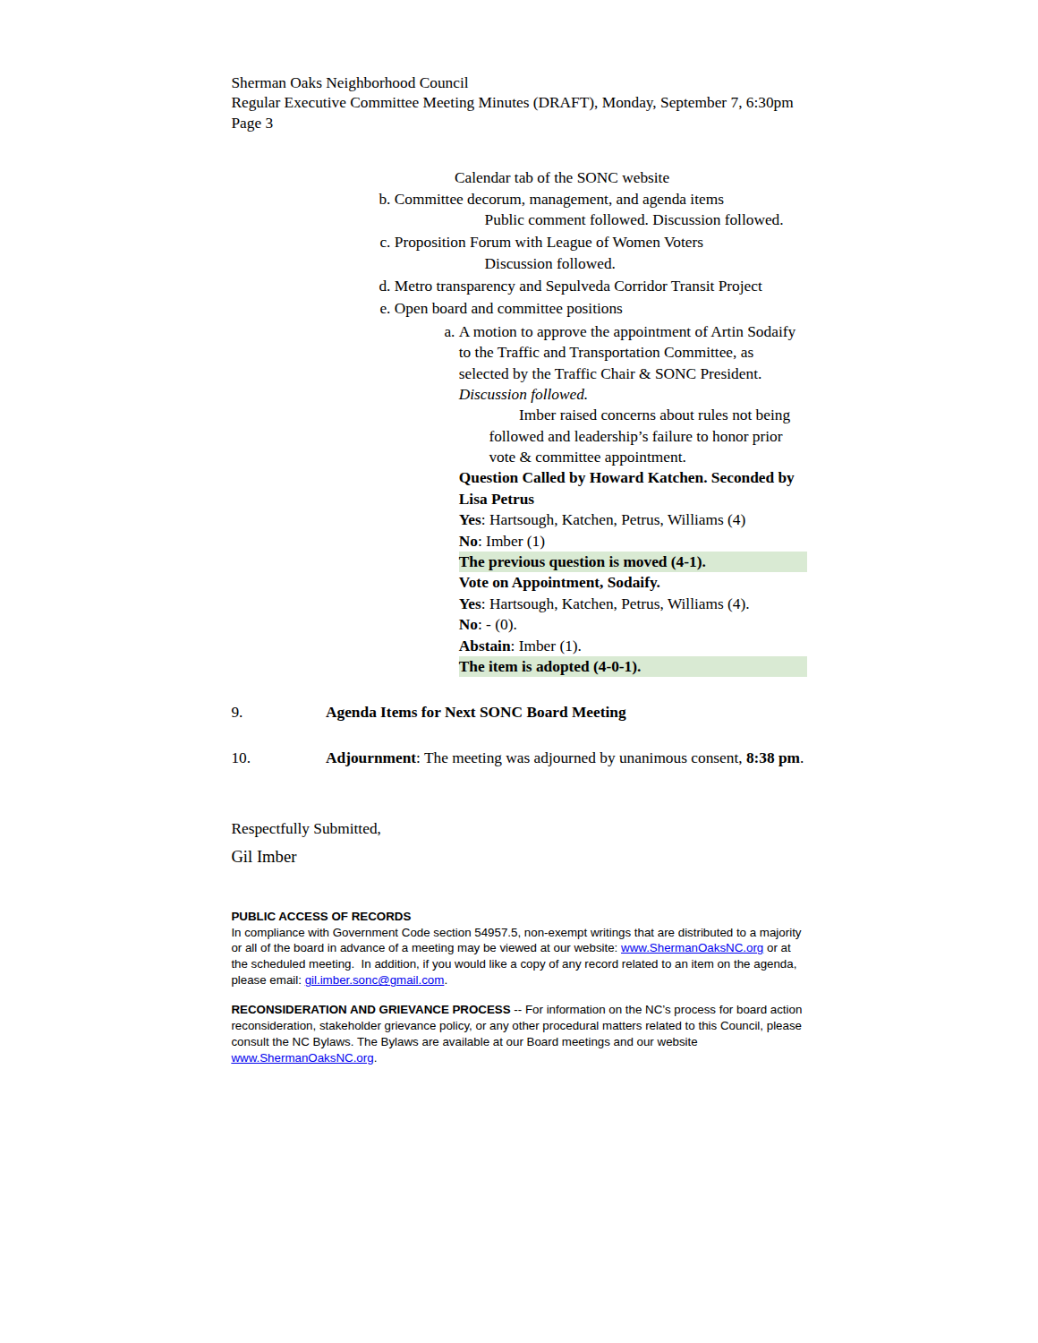Sherman Oaks Neighborhood Council
Regular Executive Committee Meeting Minutes (DRAFT), Monday, September 7, 6:30pm
Page 3
Calendar tab of the SONC website
Committee decorum, management, and agenda items
Public comment followed. Discussion followed.
Proposition Forum with League of Women Voters
Discussion followed.
Metro transparency and Sepulveda Corridor Transit Project
Open board and committee positions
A motion to approve the appointment of Artin Sodaify to the Traffic and Transportation Committee, as selected by the Traffic Chair & SONC President.
Discussion followed.
Imber raised concerns about rules not being followed and leadership’s failure to honor prior vote & committee appointment.
Question Called by Howard Katchen. Seconded by Lisa Petrus
Yes: Hartsough, Katchen, Petrus, Williams (4)
No: Imber (1)
The previous question is moved (4-1).
Vote on Appointment, Sodaify.
Yes: Hartsough, Katchen, Petrus, Williams (4).
No: - (0).
Abstain: Imber (1).
The item is adopted (4-0-1).
9. Agenda Items for Next SONC Board Meeting
10. Adjournment: The meeting was adjourned by unanimous consent, 8:38 pm.
Respectfully Submitted,
Gil Imber
PUBLIC ACCESS OF RECORDS
In compliance with Government Code section 54957.5, non-exempt writings that are distributed to a majority or all of the board in advance of a meeting may be viewed at our website: www.ShermanOaksNC.org or at the scheduled meeting. In addition, if you would like a copy of any record related to an item on the agenda, please email: gil.imber.sonc@gmail.com.
RECONSIDERATION AND GRIEVANCE PROCESS -- For information on the NC’s process for board action reconsideration, stakeholder grievance policy, or any other procedural matters related to this Council, please consult the NC Bylaws. The Bylaws are available at our Board meetings and our website www.ShermanOaksNC.org.